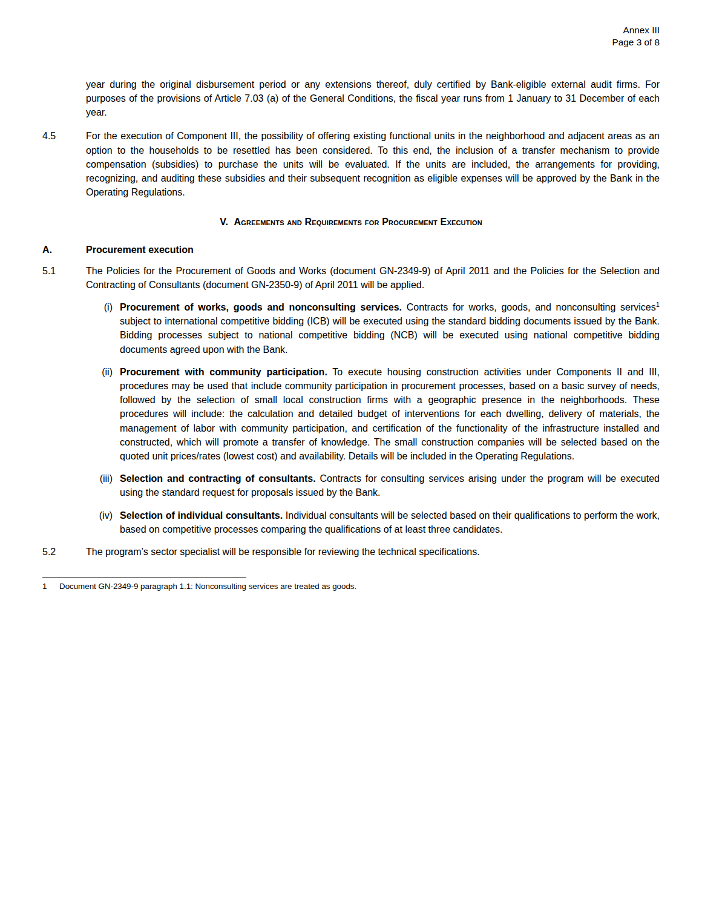Annex III
Page 3 of 8
year during the original disbursement period or any extensions thereof, duly certified by Bank-eligible external audit firms. For purposes of the provisions of Article 7.03 (a) of the General Conditions, the fiscal year runs from 1 January to 31 December of each year.
4.5
For the execution of Component III, the possibility of offering existing functional units in the neighborhood and adjacent areas as an option to the households to be resettled has been considered. To this end, the inclusion of a transfer mechanism to provide compensation (subsidies) to purchase the units will be evaluated. If the units are included, the arrangements for providing, recognizing, and auditing these subsidies and their subsequent recognition as eligible expenses will be approved by the Bank in the Operating Regulations.
V. Agreements and Requirements for Procurement Execution
A.
Procurement execution
5.1
The Policies for the Procurement of Goods and Works (document GN-2349-9) of April 2011 and the Policies for the Selection and Contracting of Consultants (document GN-2350-9) of April 2011 will be applied.
(i)
Procurement of works, goods and nonconsulting services. Contracts for works, goods, and nonconsulting services1 subject to international competitive bidding (ICB) will be executed using the standard bidding documents issued by the Bank. Bidding processes subject to national competitive bidding (NCB) will be executed using national competitive bidding documents agreed upon with the Bank.
(ii)
Procurement with community participation. To execute housing construction activities under Components II and III, procedures may be used that include community participation in procurement processes, based on a basic survey of needs, followed by the selection of small local construction firms with a geographic presence in the neighborhoods. These procedures will include: the calculation and detailed budget of interventions for each dwelling, delivery of materials, the management of labor with community participation, and certification of the functionality of the infrastructure installed and constructed, which will promote a transfer of knowledge. The small construction companies will be selected based on the quoted unit prices/rates (lowest cost) and availability. Details will be included in the Operating Regulations.
(iii)
Selection and contracting of consultants. Contracts for consulting services arising under the program will be executed using the standard request for proposals issued by the Bank.
(iv)
Selection of individual consultants. Individual consultants will be selected based on their qualifications to perform the work, based on competitive processes comparing the qualifications of at least three candidates.
5.2
The program’s sector specialist will be responsible for reviewing the technical specifications.
1
Document GN-2349-9 paragraph 1.1: Nonconsulting services are treated as goods.